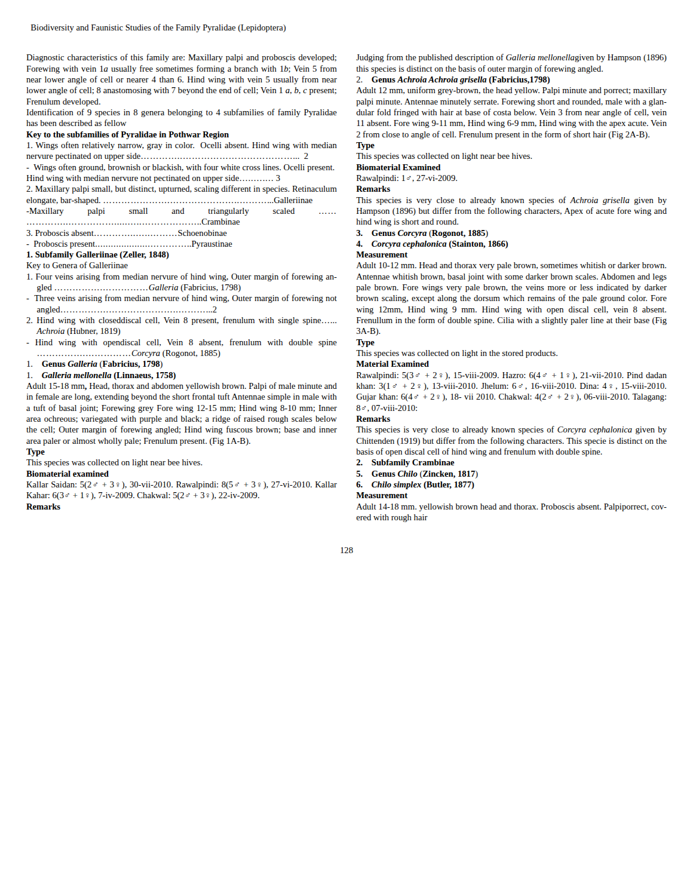Biodiversity and Faunistic Studies of the Family Pyralidae (Lepidoptera)
Diagnostic characteristics of this family are: Maxillary palpi and proboscis developed; Forewing with vein 1a usually free sometimes forming a branch with 1b; Vein 5 from near lower angle of cell or nearer 4 than 6. Hind wing with vein 5 usually from near lower angle of cell; 8 anastomosing with 7 beyond the end of cell; Vein 1 a, b, c present; Frenulum developed.
Identification of 9 species in 8 genera belonging to 4 subfamilies of family Pyralidae has been described as fellow
Key to the subfamilies of Pyralidae in Pothwar Region
1. Wings often relatively narrow, gray in color. Ocelli absent. Hind wing with median nervure pectinated on upper side…………..………………………………... 2
- Wings often ground, brownish or blackish, with four white cross lines. Ocelli present. Hind wing with median nervure not pectinated on upper side…..….… 3
2. Maxillary palpi small, but distinct, upturned, scaling different in species. Retinaculum elongate, bar-shaped. ………………….…………………..………...Galleriinae
-Maxillary palpi small and triangularly scaled …… …………..…………….....…..………………..Crambinae
3. Proboscis absent…………..…..………Schoenobinae
- Proboscis present.....................…………..Pyraustinae
1. Subfamily Galleriinae (Zeller, 1848)
Key to Genera of Galleriinae
1. Four veins arising from median nervure of hind wing, Outer margin of forewing angled …………….……………Galleria (Fabricius, 1798)
- Three veins arising from median nervure of hind wing, Outer margin of forewing not angled…………….…………………..………...2
2. Hind wing with closeddiscal cell, Vein 8 present, frenulum with single spine…... Achroia (Hubner, 1819)
- Hind wing with opendiscal cell, Vein 8 absent, frenulum with double spine …………….……………Corcyra (Rogonot, 1885)
1. Genus Galleria (Fabricius, 1798)
1. Galleria mellonella (Linnaeus, 1758)
Adult 15-18 mm, Head, thorax and abdomen yellowish brown. Palpi of male minute and in female are long, extending beyond the short frontal tuft Antennae simple in male with a tuft of basal joint; Forewing grey Fore wing 12-15 mm; Hind wing 8-10 mm; Inner area ochreous; variegated with purple and black; a ridge of raised rough scales below the cell; Outer margin of forewing angled; Hind wing fuscous brown; base and inner area paler or almost wholly pale; Frenulum present. (Fig 1A-B).
Type
This species was collected on light near bee hives.
Biomaterial examined
Kallar Saidan: 5(2♂ + 3♀), 30-vii-2010. Rawalpindi: 8(5♂ + 3♀), 27-vi-2010. Kallar Kahar: 6(3♂ + 1♀), 7-iv-2009. Chakwal: 5(2♂ + 3♀), 22-iv-2009.
Remarks
Judging from the published description of Galleria mellonellagiven by Hampson (1896) this species is distinct on the basis of outer margin of forewing angled.
2. Genus Achroia Achroia grisella (Fabricius,1798)
Adult 12 mm, uniform grey-brown, the head yellow. Palpi minute and porrect; maxillary palpi minute. Antennae minutely serrate. Forewing short and rounded, male with a glandular fold fringed with hair at base of costa below. Vein 3 from near angle of cell, vein 11 absent. Fore wing 9-11 mm, Hind wing 6-9 mm, Hind wing with the apex acute. Vein 2 from close to angle of cell. Frenulum present in the form of short hair (Fig 2A-B).
Type
This species was collected on light near bee hives.
Biomaterial Examined
Rawalpindi: 1♂, 27-vi-2009.
Remarks
This species is very close to already known species of Achroia grisella given by Hampson (1896) but differ from the following characters, Apex of acute fore wing and hind wing is short and round.
3. Genus Corcyra (Rogonot, 1885)
4. Corcyra cephalonica (Stainton, 1866)
Measurement
Adult 10-12 mm. Head and thorax very pale brown, sometimes whitish or darker brown. Antennae whitish brown, basal joint with some darker brown scales. Abdomen and legs pale brown. Fore wings very pale brown, the veins more or less indicated by darker brown scaling, except along the dorsum which remains of the pale ground color. Fore wing 12mm, Hind wing 9 mm. Hind wing with open discal cell, vein 8 absent. Frenullum in the form of double spine. Cilia with a slightly paler line at their base (Fig 3A-B).
Type
This species was collected on light in the stored products.
Material Examined
Rawalpindi: 5(3♂ + 2♀), 15-viii-2009. Hazro: 6(4♂ + 1♀), 21-vii-2010. Pind dadan khan: 3(1♂ + 2♀), 13-viii-2010. Jhelum: 6♂, 16-viii-2010. Dina: 4♀, 15-viii-2010. Gujar khan: 6(4♂ + 2♀), 18- vii 2010. Chakwal: 4(2♂ + 2♀), 06-viii-2010. Talagang: 8♂, 07-viii-2010:
Remarks
This species is very close to already known species of Corcyra cephalonica given by Chittenden (1919) but differ from the following characters. This specie is distinct on the basis of open discal cell of hind wing and frenulum with double spine.
2. Subfamily Crambinae
5. Genus Chilo (Zincken, 1817)
6. Chilo simplex (Butler, 1877)
Measurement
Adult 14-18 mm. yellowish brown head and thorax. Proboscis absent. Palpiporrect, covered with rough hair
128